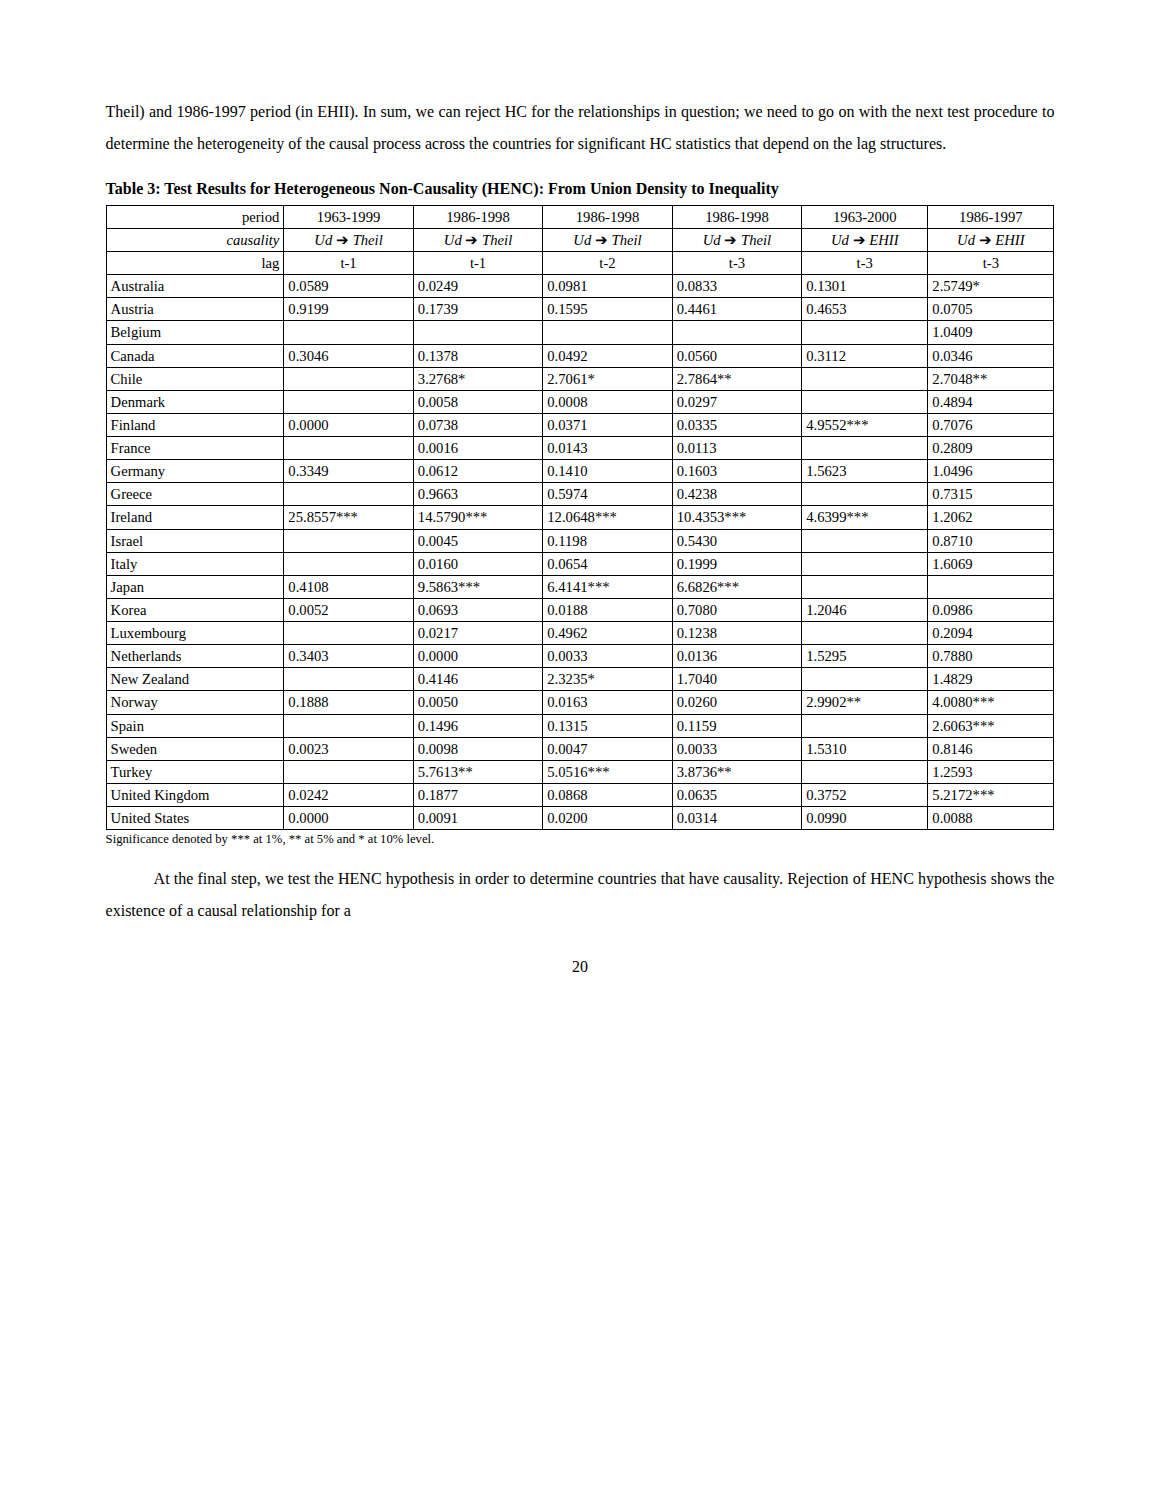Theil) and 1986-1997 period (in EHII). In sum, we can reject HC for the relationships in question; we need to go on with the next test procedure to determine the heterogeneity of the causal process across the countries for significant HC statistics that depend on the lag structures.
Table 3: Test Results for Heterogeneous Non-Causality (HENC): From Union Density to Inequality
| period | 1963-1999 | 1986-1998 | 1986-1998 | 1986-1998 | 1963-2000 | 1986-1997 |
| --- | --- | --- | --- | --- | --- | --- |
| causality | Ud ➔ Theil | Ud ➔ Theil | Ud ➔ Theil | Ud ➔ Theil | Ud ➔ EHII | Ud ➔ EHII |
| lag | t-1 | t-1 | t-2 | t-3 | t-3 | t-3 |
| Australia | 0.0589 | 0.0249 | 0.0981 | 0.0833 | 0.1301 | 2.5749* |
| Austria | 0.9199 | 0.1739 | 0.1595 | 0.4461 | 0.4653 | 0.0705 |
| Belgium | | | | | | 1.0409 |
| Canada | 0.3046 | 0.1378 | 0.0492 | 0.0560 | 0.3112 | 0.0346 |
| Chile | | 3.2768* | 2.7061* | 2.7864** | | 2.7048** |
| Denmark | | 0.0058 | 0.0008 | 0.0297 | | 0.4894 |
| Finland | 0.0000 | 0.0738 | 0.0371 | 0.0335 | 4.9552*** | 0.7076 |
| France | | 0.0016 | 0.0143 | 0.0113 | | 0.2809 |
| Germany | 0.3349 | 0.0612 | 0.1410 | 0.1603 | 1.5623 | 1.0496 |
| Greece | | 0.9663 | 0.5974 | 0.4238 | | 0.7315 |
| Ireland | 25.8557*** | 14.5790*** | 12.0648*** | 10.4353*** | 4.6399*** | 1.2062 |
| Israel | | 0.0045 | 0.1198 | 0.5430 | | 0.8710 |
| Italy | | 0.0160 | 0.0654 | 0.1999 | | 1.6069 |
| Japan | 0.4108 | 9.5863*** | 6.4141*** | 6.6826*** | | |
| Korea | 0.0052 | 0.0693 | 0.0188 | 0.7080 | 1.2046 | 0.0986 |
| Luxembourg | | 0.0217 | 0.4962 | 0.1238 | | 0.2094 |
| Netherlands | 0.3403 | 0.0000 | 0.0033 | 0.0136 | 1.5295 | 0.7880 |
| New Zealand | | 0.4146 | 2.3235* | 1.7040 | | 1.4829 |
| Norway | 0.1888 | 0.0050 | 0.0163 | 0.0260 | 2.9902** | 4.0080*** |
| Spain | | 0.1496 | 0.1315 | 0.1159 | | 2.6063*** |
| Sweden | 0.0023 | 0.0098 | 0.0047 | 0.0033 | 1.5310 | 0.8146 |
| Turkey | | 5.7613** | 5.0516*** | 3.8736** | | 1.2593 |
| United Kingdom | 0.0242 | 0.1877 | 0.0868 | 0.0635 | 0.3752 | 5.2172*** |
| United States | 0.0000 | 0.0091 | 0.0200 | 0.0314 | 0.0990 | 0.0088 |
Significance denoted by *** at 1%, ** at 5% and * at 10% level.
At the final step, we test the HENC hypothesis in order to determine countries that have causality. Rejection of HENC hypothesis shows the existence of a causal relationship for a
20